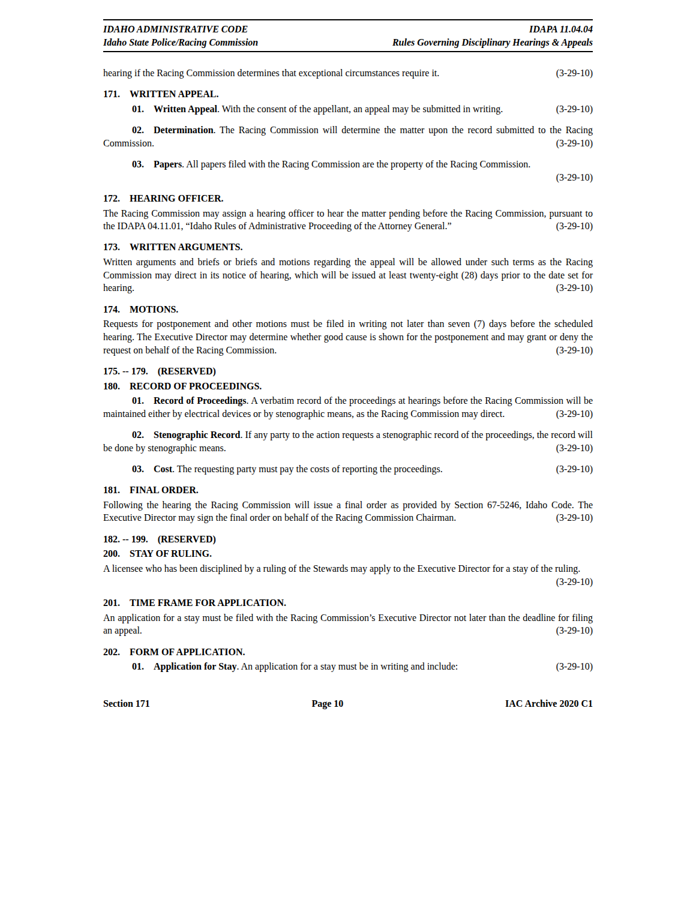IDAHO ADMINISTRATIVE CODE IDAPA 11.04.04
Idaho State Police/Racing Commission Rules Governing Disciplinary Hearings & Appeals
hearing if the Racing Commission determines that exceptional circumstances require it. (3-29-10)
171. WRITTEN APPEAL.
01. Written Appeal. With the consent of the appellant, an appeal may be submitted in writing. (3-29-10)
02. Determination. The Racing Commission will determine the matter upon the record submitted to the Racing Commission. (3-29-10)
03. Papers. All papers filed with the Racing Commission are the property of the Racing Commission. (3-29-10)
172. HEARING OFFICER.
The Racing Commission may assign a hearing officer to hear the matter pending before the Racing Commission, pursuant to the IDAPA 04.11.01, “Idaho Rules of Administrative Proceeding of the Attorney General.” (3-29-10)
173. WRITTEN ARGUMENTS.
Written arguments and briefs or briefs and motions regarding the appeal will be allowed under such terms as the Racing Commission may direct in its notice of hearing, which will be issued at least twenty-eight (28) days prior to the date set for hearing. (3-29-10)
174. MOTIONS.
Requests for postponement and other motions must be filed in writing not later than seven (7) days before the scheduled hearing. The Executive Director may determine whether good cause is shown for the postponement and may grant or deny the request on behalf of the Racing Commission. (3-29-10)
175. -- 179. (RESERVED)
180. RECORD OF PROCEEDINGS.
01. Record of Proceedings. A verbatim record of the proceedings at hearings before the Racing Commission will be maintained either by electrical devices or by stenographic means, as the Racing Commission may direct. (3-29-10)
02. Stenographic Record. If any party to the action requests a stenographic record of the proceedings, the record will be done by stenographic means. (3-29-10)
03. Cost. The requesting party must pay the costs of reporting the proceedings. (3-29-10)
181. FINAL ORDER.
Following the hearing the Racing Commission will issue a final order as provided by Section 67-5246, Idaho Code. The Executive Director may sign the final order on behalf of the Racing Commission Chairman. (3-29-10)
182. -- 199. (RESERVED)
200. STAY OF RULING.
A licensee who has been disciplined by a ruling of the Stewards may apply to the Executive Director for a stay of the ruling. (3-29-10)
201. TIME FRAME FOR APPLICATION.
An application for a stay must be filed with the Racing Commission’s Executive Director not later than the deadline for filing an appeal. (3-29-10)
202. FORM OF APPLICATION.
01. Application for Stay. An application for a stay must be in writing and include: (3-29-10)
Section 171 Page 10 IAC Archive 2020 C1